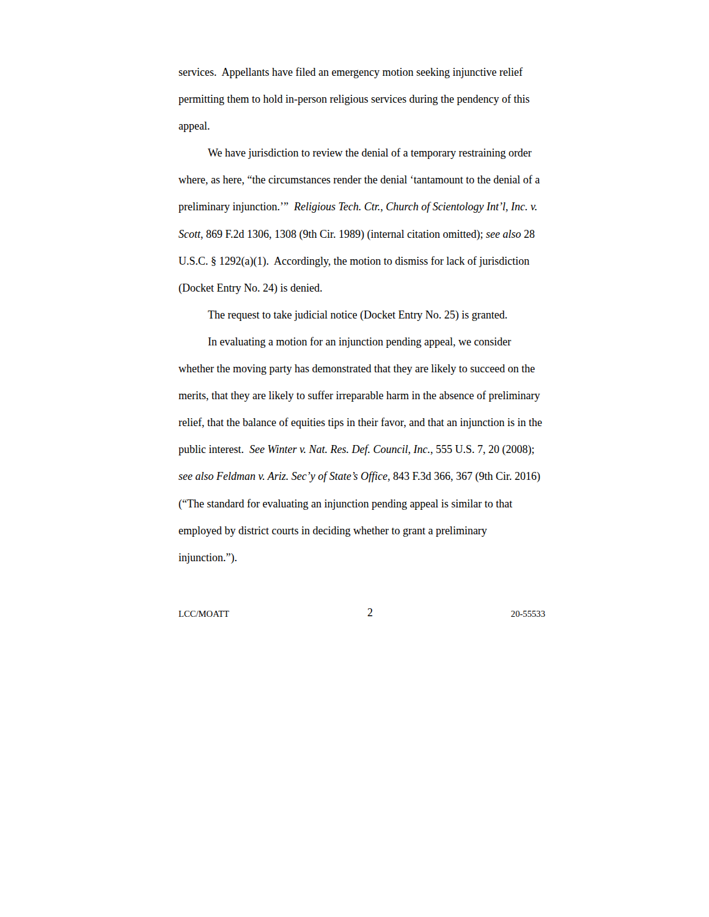services. Appellants have filed an emergency motion seeking injunctive relief permitting them to hold in-person religious services during the pendency of this appeal.
We have jurisdiction to review the denial of a temporary restraining order where, as here, “the circumstances render the denial ‘tantamount to the denial of a preliminary injunction.’” Religious Tech. Ctr., Church of Scientology Int’l, Inc. v. Scott, 869 F.2d 1306, 1308 (9th Cir. 1989) (internal citation omitted); see also 28 U.S.C. § 1292(a)(1). Accordingly, the motion to dismiss for lack of jurisdiction (Docket Entry No. 24) is denied.
The request to take judicial notice (Docket Entry No. 25) is granted.
In evaluating a motion for an injunction pending appeal, we consider whether the moving party has demonstrated that they are likely to succeed on the merits, that they are likely to suffer irreparable harm in the absence of preliminary relief, that the balance of equities tips in their favor, and that an injunction is in the public interest. See Winter v. Nat. Res. Def. Council, Inc., 555 U.S. 7, 20 (2008); see also Feldman v. Ariz. Sec’y of State’s Office, 843 F.3d 366, 367 (9th Cir. 2016) (“The standard for evaluating an injunction pending appeal is similar to that employed by district courts in deciding whether to grant a preliminary injunction.”).
LCC/MOATT
2
20-55533